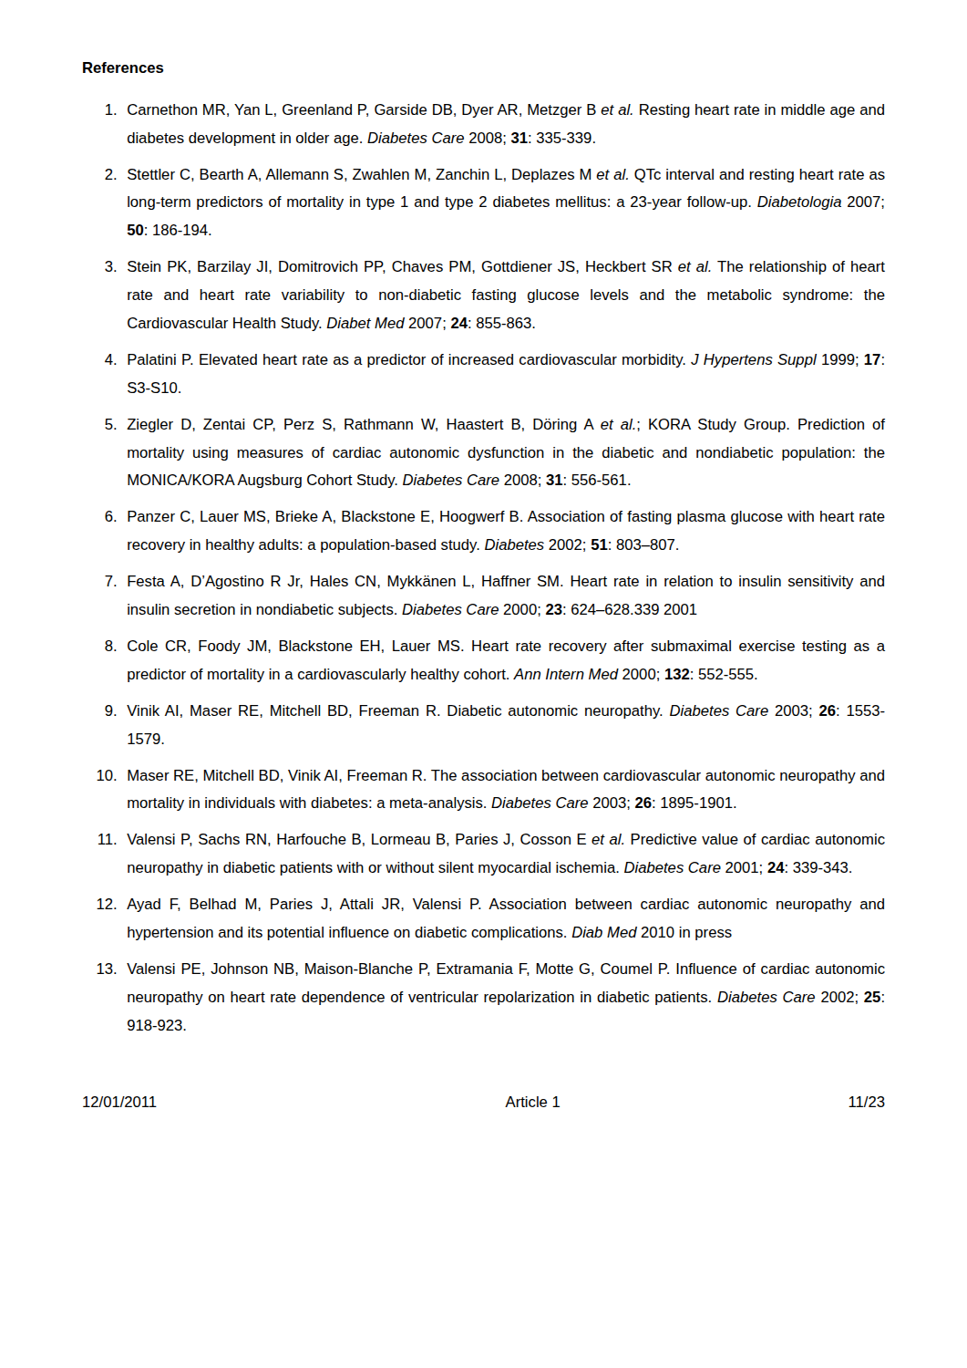References
Carnethon MR, Yan L, Greenland P, Garside DB, Dyer AR, Metzger B et al. Resting heart rate in middle age and diabetes development in older age. Diabetes Care 2008; 31: 335-339.
Stettler C, Bearth A, Allemann S, Zwahlen M, Zanchin L, Deplazes M et al. QTc interval and resting heart rate as long-term predictors of mortality in type 1 and type 2 diabetes mellitus: a 23-year follow-up. Diabetologia 2007; 50: 186-194.
Stein PK, Barzilay JI, Domitrovich PP, Chaves PM, Gottdiener JS, Heckbert SR et al. The relationship of heart rate and heart rate variability to non-diabetic fasting glucose levels and the metabolic syndrome: the Cardiovascular Health Study. Diabet Med 2007; 24: 855-863.
Palatini P. Elevated heart rate as a predictor of increased cardiovascular morbidity. J Hypertens Suppl 1999; 17: S3-S10.
Ziegler D, Zentai CP, Perz S, Rathmann W, Haastert B, Döring A et al.; KORA Study Group. Prediction of mortality using measures of cardiac autonomic dysfunction in the diabetic and nondiabetic population: the MONICA/KORA Augsburg Cohort Study. Diabetes Care 2008; 31: 556-561.
Panzer C, Lauer MS, Brieke A, Blackstone E, Hoogwerf B. Association of fasting plasma glucose with heart rate recovery in healthy adults: a population-based study. Diabetes 2002; 51: 803–807.
Festa A, D’Agostino R Jr, Hales CN, Mykkänen L, Haffner SM. Heart rate in relation to insulin sensitivity and insulin secretion in nondiabetic subjects. Diabetes Care 2000; 23: 624–628.339 2001
Cole CR, Foody JM, Blackstone EH, Lauer MS. Heart rate recovery after submaximal exercise testing as a predictor of mortality in a cardiovascularly healthy cohort. Ann Intern Med 2000; 132: 552-555.
Vinik AI, Maser RE, Mitchell BD, Freeman R. Diabetic autonomic neuropathy. Diabetes Care 2003; 26: 1553-1579.
Maser RE, Mitchell BD, Vinik AI, Freeman R. The association between cardiovascular autonomic neuropathy and mortality in individuals with diabetes: a meta-analysis. Diabetes Care 2003; 26: 1895-1901.
Valensi P, Sachs RN, Harfouche B, Lormeau B, Paries J, Cosson E et al. Predictive value of cardiac autonomic neuropathy in diabetic patients with or without silent myocardial ischemia. Diabetes Care 2001; 24: 339-343.
Ayad F, Belhad M, Paries J, Attali JR, Valensi P. Association between cardiac autonomic neuropathy and hypertension and its potential influence on diabetic complications. Diab Med 2010 in press
Valensi PE, Johnson NB, Maison-Blanche P, Extramania F, Motte G, Coumel P. Influence of cardiac autonomic neuropathy on heart rate dependence of ventricular repolarization in diabetic patients. Diabetes Care 2002; 25: 918-923.
12/01/2011 Article 1 11/23